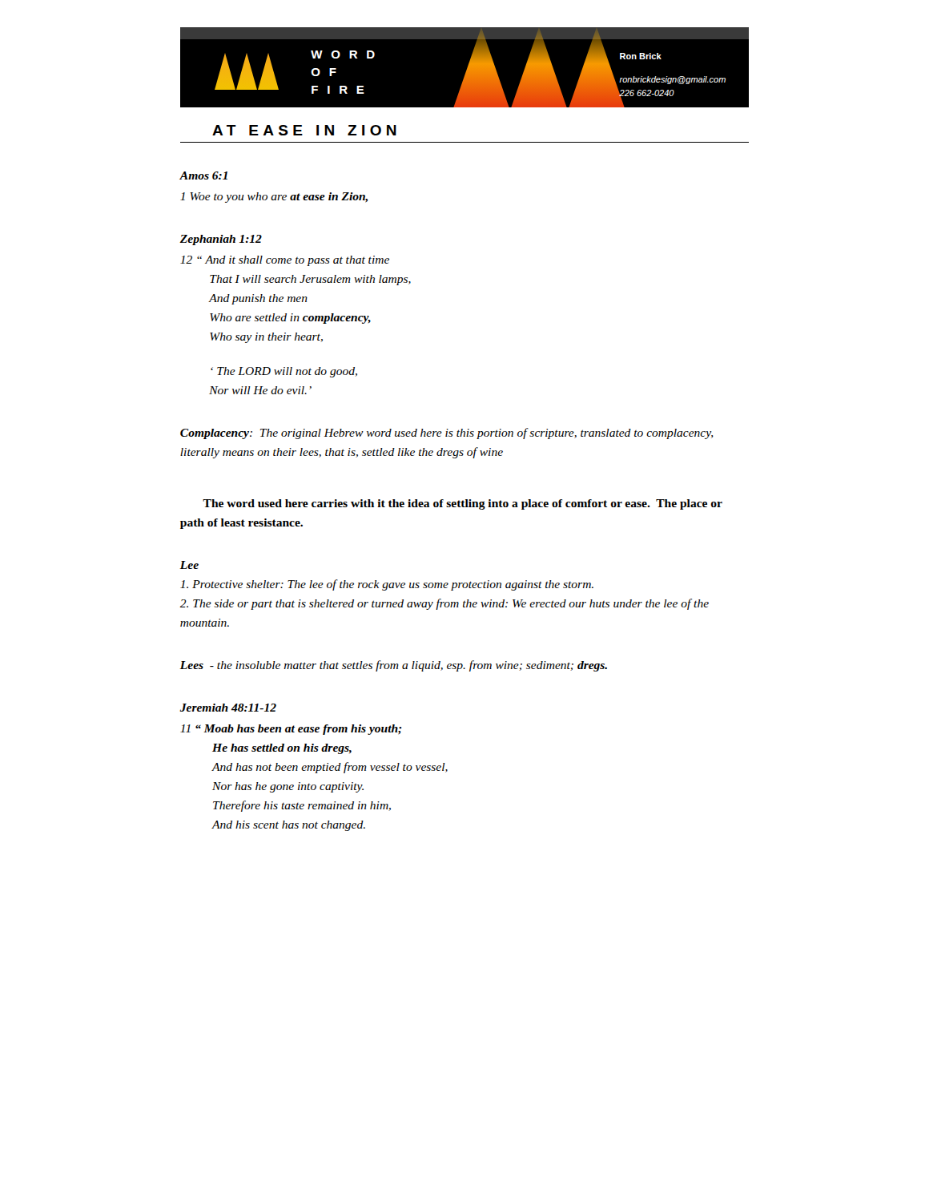W O R D
O F
F I R E
Ron Brick
ronbrickdesign@gmail.com
226 662-0240
AT EASE IN ZION
Amos 6:1
1 Woe to you who are at ease in Zion,
Zephaniah 1:12
12 “ And it shall come to pass at that time
That I will search Jerusalem with lamps,
And punish the men
Who are settled in complacency,
Who say in their heart,
‘ The LORD will not do good,
Nor will He do evil.’
Complacency: The original Hebrew word used here is this portion of scripture, translated to complacency, literally means on their lees, that is, settled like the dregs of wine
The word used here carries with it the idea of settling into a place of comfort or ease. The place or path of least resistance.
Lee
1. Protective shelter: The lee of the rock gave us some protection against the storm.
2. The side or part that is sheltered or turned away from the wind: We erected our huts under the lee of the mountain.
Lees - the insoluble matter that settles from a liquid, esp. from wine; sediment; dregs.
Jeremiah 48:11-12
11 “ Moab has been at ease from his youth;
He has settled on his dregs,
And has not been emptied from vessel to vessel,
Nor has he gone into captivity.
Therefore his taste remained in him,
And his scent has not changed.